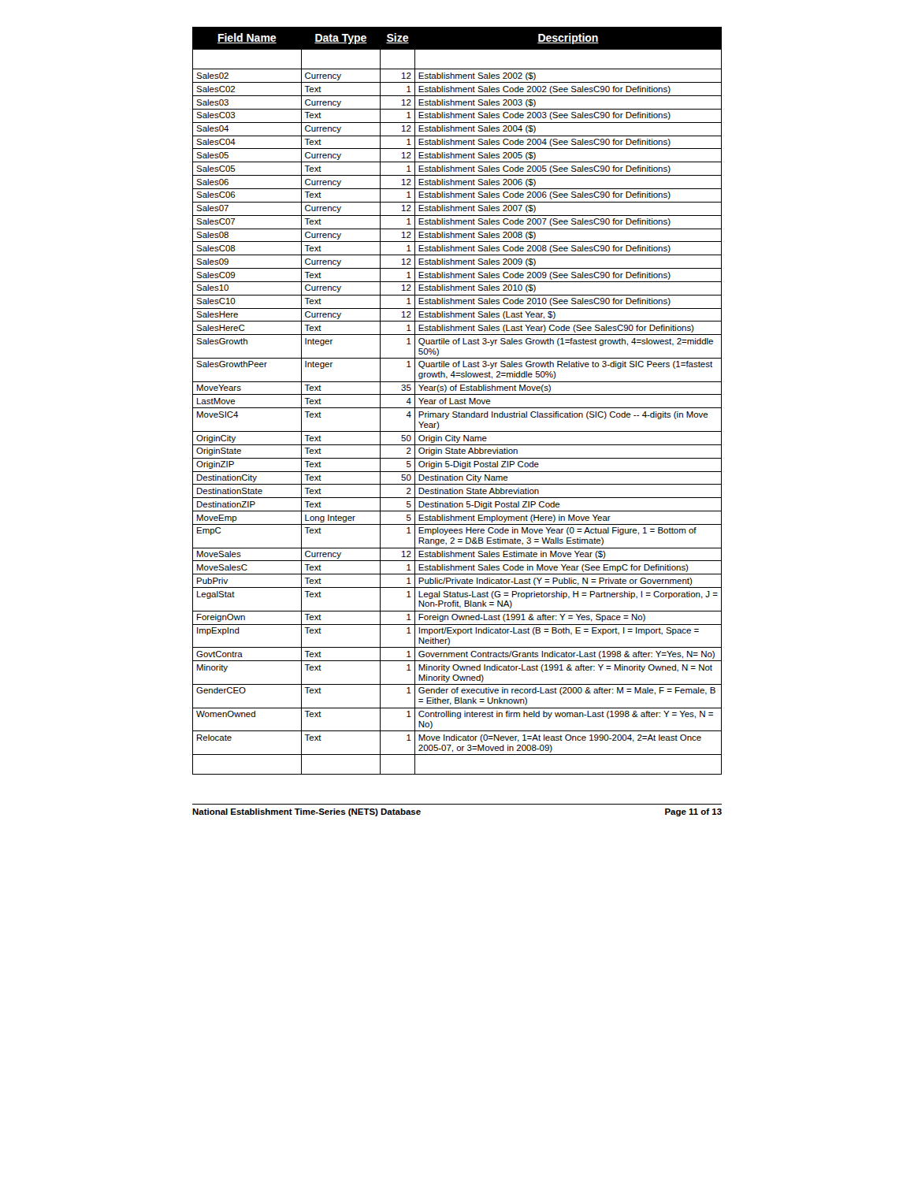| Field Name | Data Type | Size | Description |
| --- | --- | --- | --- |
| Sales02 | Currency | 12 | Establishment Sales 2002 ($) |
| SalesC02 | Text | 1 | Establishment Sales Code 2002 (See SalesC90 for Definitions) |
| Sales03 | Currency | 12 | Establishment Sales 2003 ($) |
| SalesC03 | Text | 1 | Establishment Sales Code 2003 (See SalesC90 for Definitions) |
| Sales04 | Currency | 12 | Establishment Sales 2004 ($) |
| SalesC04 | Text | 1 | Establishment Sales Code 2004 (See SalesC90 for Definitions) |
| Sales05 | Currency | 12 | Establishment Sales 2005 ($) |
| SalesC05 | Text | 1 | Establishment Sales Code 2005 (See SalesC90 for Definitions) |
| Sales06 | Currency | 12 | Establishment Sales 2006 ($) |
| SalesC06 | Text | 1 | Establishment Sales Code 2006 (See SalesC90 for Definitions) |
| Sales07 | Currency | 12 | Establishment Sales 2007 ($) |
| SalesC07 | Text | 1 | Establishment Sales Code 2007 (See SalesC90 for Definitions) |
| Sales08 | Currency | 12 | Establishment Sales 2008 ($) |
| SalesC08 | Text | 1 | Establishment Sales Code 2008 (See SalesC90 for Definitions) |
| Sales09 | Currency | 12 | Establishment Sales 2009 ($) |
| SalesC09 | Text | 1 | Establishment Sales Code 2009 (See SalesC90 for Definitions) |
| Sales10 | Currency | 12 | Establishment Sales 2010 ($) |
| SalesC10 | Text | 1 | Establishment Sales Code 2010 (See SalesC90 for Definitions) |
| SalesHere | Currency | 12 | Establishment Sales (Last Year, $) |
| SalesHereC | Text | 1 | Establishment Sales (Last Year) Code (See SalesC90 for Definitions) |
| SalesGrowth | Integer | 1 | Quartile of Last 3-yr Sales Growth (1=fastest growth, 4=slowest, 2=middle 50%) |
| SalesGrowthPeer | Integer | 1 | Quartile of Last 3-yr Sales Growth Relative to 3-digit SIC Peers (1=fastest growth, 4=slowest, 2=middle 50%) |
| MoveYears | Text | 35 | Year(s) of Establishment Move(s) |
| LastMove | Text | 4 | Year of Last Move |
| MoveSIC4 | Text | 4 | Primary Standard Industrial Classification (SIC) Code -- 4-digits (in Move Year) |
| OriginCity | Text | 50 | Origin City Name |
| OriginState | Text | 2 | Origin State Abbreviation |
| OriginZIP | Text | 5 | Origin 5-Digit Postal ZIP Code |
| DestinationCity | Text | 50 | Destination City Name |
| DestinationState | Text | 2 | Destination State Abbreviation |
| DestinationZIP | Text | 5 | Destination 5-Digit Postal ZIP Code |
| MoveEmp | Long Integer | 5 | Establishment Employment (Here) in Move Year |
| EmpC | Text | 1 | Employees Here Code in Move Year (0 = Actual Figure, 1 = Bottom of Range, 2 = D&B Estimate, 3 = Walls Estimate) |
| MoveSales | Currency | 12 | Establishment Sales Estimate in Move Year ($) |
| MoveSalesC | Text | 1 | Establishment Sales Code in Move Year (See EmpC for Definitions) |
| PubPriv | Text | 1 | Public/Private Indicator-Last (Y = Public, N = Private or Government) |
| LegalStat | Text | 1 | Legal Status-Last (G = Proprietorship, H = Partnership, I = Corporation, J = Non-Profit, Blank = NA) |
| ForeignOwn | Text | 1 | Foreign Owned-Last (1991 & after: Y = Yes, Space = No) |
| ImpExpInd | Text | 1 | Import/Export Indicator-Last (B = Both, E = Export, I = Import, Space = Neither) |
| GovtContra | Text | 1 | Government Contracts/Grants Indicator-Last (1998 & after: Y=Yes, N= No) |
| Minority | Text | 1 | Minority Owned Indicator-Last (1991 & after: Y = Minority Owned, N = Not Minority Owned) |
| GenderCEO | Text | 1 | Gender of executive in record-Last (2000 & after: M = Male, F = Female, B = Either, Blank = Unknown) |
| WomenOwned | Text | 1 | Controlling interest in firm held by woman-Last (1998 & after: Y = Yes, N = No) |
| Relocate | Text | 1 | Move Indicator (0=Never, 1=At least Once 1990-2004, 2=At least Once 2005-07, or 3=Moved in 2008-09) |
National Establishment Time-Series (NETS) Database
Page 11 of 13